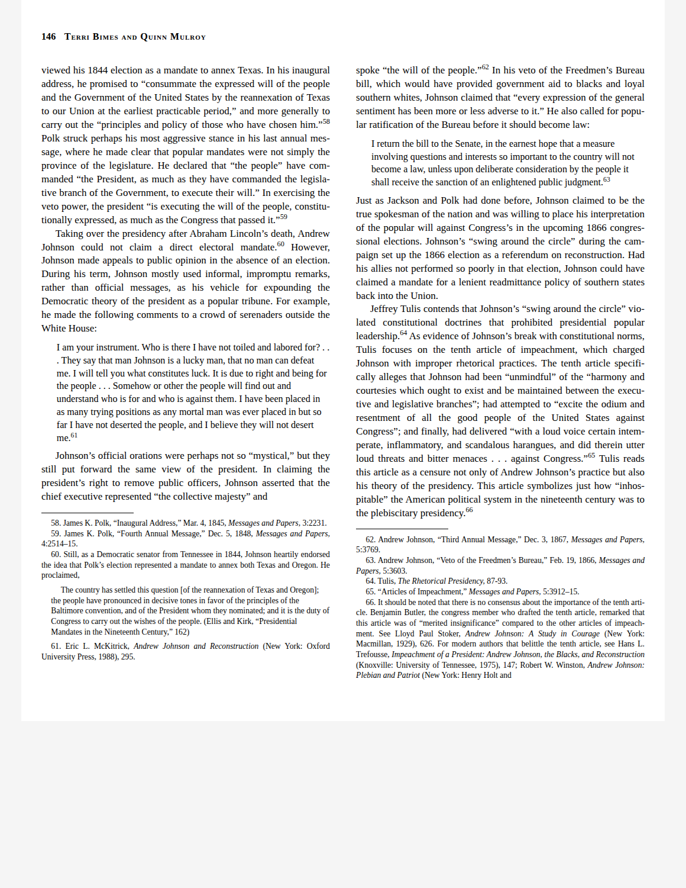146 Terri Bimes and Quinn Mulroy
viewed his 1844 election as a mandate to annex Texas. In his inaugural address, he promised to “consummate the expressed will of the people and the Government of the United States by the reannexation of Texas to our Union at the earliest practicable period,” and more generally to carry out the “principles and policy of those who have chosen him.”58 Polk struck perhaps his most aggressive stance in his last annual message, where he made clear that popular mandates were not simply the province of the legislature. He declared that “the people” have commanded “the President, as much as they have commanded the legislative branch of the Government, to execute their will.” In exercising the veto power, the president “is executing the will of the people, constitutionally expressed, as much as the Congress that passed it.”59
Taking over the presidency after Abraham Lincoln’s death, Andrew Johnson could not claim a direct electoral mandate.60 However, Johnson made appeals to public opinion in the absence of an election. During his term, Johnson mostly used informal, impromptu remarks, rather than official messages, as his vehicle for expounding the Democratic theory of the president as a popular tribune. For example, he made the following comments to a crowd of serenaders outside the White House:
I am your instrument. Who is there I have not toiled and labored for? . . . They say that man Johnson is a lucky man, that no man can defeat me. I will tell you what constitutes luck. It is due to right and being for the people . . . Somehow or other the people will find out and understand who is for and who is against them. I have been placed in as many trying positions as any mortal man was ever placed in but so far I have not deserted the people, and I believe they will not desert me.61
Johnson’s official orations were perhaps not so “mystical,” but they still put forward the same view of the president. In claiming the president’s right to remove public officers, Johnson asserted that the chief executive represented “the collective majesty” and
58. James K. Polk, “Inaugural Address,” Mar. 4, 1845, Messages and Papers, 3:2231.
59. James K. Polk, “Fourth Annual Message,” Dec. 5, 1848, Messages and Papers, 4:2514–15.
60. Still, as a Democratic senator from Tennessee in 1844, Johnson heartily endorsed the idea that Polk’s election represented a mandate to annex both Texas and Oregon. He proclaimed,
The country has settled this question [of the reannexation of Texas and Oregon]; the people have pronounced in decisive tones in favor of the principles of the Baltimore convention, and of the President whom they nominated; and it is the duty of Congress to carry out the wishes of the people. (Ellis and Kirk, “Presidential Mandates in the Nineteenth Century,” 162)
61. Eric L. McKitrick, Andrew Johnson and Reconstruction (New York: Oxford University Press, 1988), 295.
spoke “the will of the people.”62 In his veto of the Freedmen’s Bureau bill, which would have provided government aid to blacks and loyal southern whites, Johnson claimed that “every expression of the general sentiment has been more or less adverse to it.” He also called for popular ratification of the Bureau before it should become law:
I return the bill to the Senate, in the earnest hope that a measure involving questions and interests so important to the country will not become a law, unless upon deliberate consideration by the people it shall receive the sanction of an enlightened public judgment.63
Just as Jackson and Polk had done before, Johnson claimed to be the true spokesman of the nation and was willing to place his interpretation of the popular will against Congress’s in the upcoming 1866 congressional elections. Johnson’s “swing around the circle” during the campaign set up the 1866 election as a referendum on reconstruction. Had his allies not performed so poorly in that election, Johnson could have claimed a mandate for a lenient readmittance policy of southern states back into the Union.
Jeffrey Tulis contends that Johnson’s “swing around the circle” violated constitutional doctrines that prohibited presidential popular leadership.64 As evidence of Johnson’s break with constitutional norms, Tulis focuses on the tenth article of impeachment, which charged Johnson with improper rhetorical practices. The tenth article specifically alleges that Johnson had been “unmindful” of the “harmony and courtesies which ought to exist and be maintained between the executive and legislative branches”; had attempted to “excite the odium and resentment of all the good people of the United States against Congress”; and finally, had delivered “with a loud voice certain intemperate, inflammatory, and scandalous harangues, and did therein utter loud threats and bitter menaces . . . against Congress.”65 Tulis reads this article as a censure not only of Andrew Johnson’s practice but also his theory of the presidency. This article symbolizes just how “inhospitable” the American political system in the nineteenth century was to the plebiscitary presidency.66
62. Andrew Johnson, “Third Annual Message,” Dec. 3, 1867, Messages and Papers, 5:3769.
63. Andrew Johnson, “Veto of the Freedmen’s Bureau,” Feb. 19, 1866, Messages and Papers, 5:3603.
64. Tulis, The Rhetorical Presidency, 87-93.
65. “Articles of Impeachment,” Messages and Papers, 5:3912–15.
66. It should be noted that there is no consensus about the importance of the tenth article. Benjamin Butler, the congress member who drafted the tenth article, remarked that this article was of “merited insignificance” compared to the other articles of impeachment. See Lloyd Paul Stoker, Andrew Johnson: A Study in Courage (New York: Macmillan, 1929), 626. For modern authors that belittle the tenth article, see Hans L. Trefousse, Impeachment of a President: Andrew Johnson, the Blacks, and Reconstruction (Knoxville: University of Tennessee, 1975), 147; Robert W. Winston, Andrew Johnson: Plebian and Patriot (New York: Henry Holt and